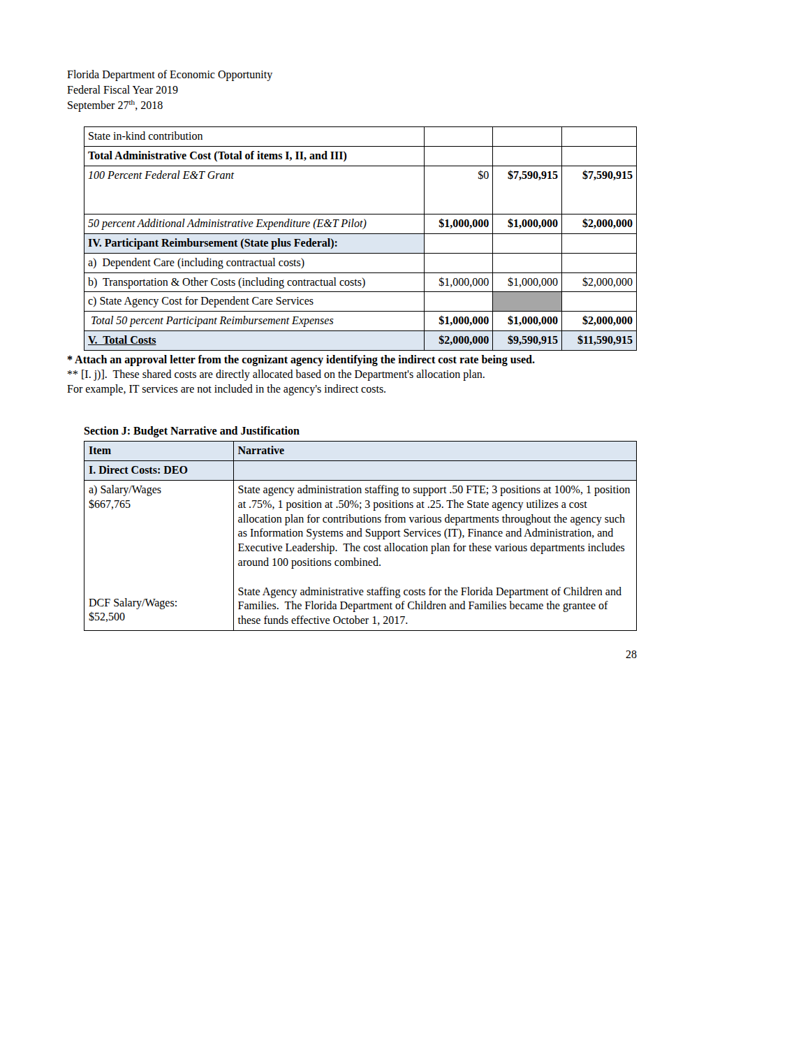Florida Department of Economic Opportunity
Federal Fiscal Year 2019
September 27th, 2018
| State in-kind contribution | | | |
| Total Administrative Cost (Total of items I, II, and III) | | | |
| 100 Percent Federal E&T Grant | $0 | $7,590,915 | $7,590,915 |
| 50 percent Additional Administrative Expenditure (E&T Pilot) | $1,000,000 | $1,000,000 | $2,000,000 |
| IV. Participant Reimbursement (State plus Federal): | | | |
| a) Dependent Care (including contractual costs) | | | |
| b) Transportation & Other Costs (including contractual costs) | $1,000,000 | $1,000,000 | $2,000,000 |
| c) State Agency Cost for Dependent Care Services | | | |
| Total 50 percent Participant Reimbursement Expenses | $1,000,000 | $1,000,000 | $2,000,000 |
| V. Total Costs | $2,000,000 | $9,590,915 | $11,590,915 |
* Attach an approval letter from the cognizant agency identifying the indirect cost rate being used.
** [I. j)]. These shared costs are directly allocated based on the Department's allocation plan.
For example, IT services are not included in the agency's indirect costs.
Section J: Budget Narrative and Justification
| Item | Narrative |
| --- | --- |
| I. Direct Costs: DEO | |
| a) Salary/Wages $667,765 DCF Salary/Wages: $52,500 | State agency administration staffing to support .50 FTE; 3 positions at 100%, 1 position at .75%, 1 position at .50%; 3 positions at .25. The State agency utilizes a cost allocation plan for contributions from various departments throughout the agency such as Information Systems and Support Services (IT), Finance and Administration, and Executive Leadership. The cost allocation plan for these various departments includes around 100 positions combined. State Agency administrative staffing costs for the Florida Department of Children and Families. The Florida Department of Children and Families became the grantee of these funds effective October 1, 2017. |
28